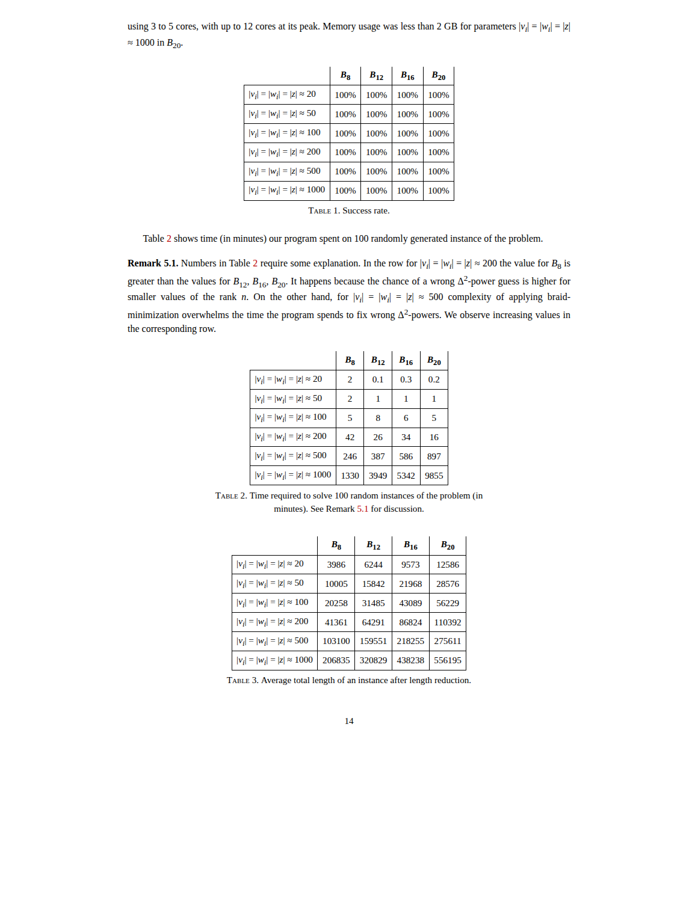using 3 to 5 cores, with up to 12 cores at its peak. Memory usage was less than 2 GB for parameters |vi| = |wi| = |z| ≈ 1000 in B20.
| | B 8 | B 12 | B 16 | B 20 |
| --- | --- | --- | --- | --- |
| / v i / = / w i / = / z / ≈ 20 | 100% | 100% | 100% | 100% |
| / v i / = / w i / = / z / ≈ 50 | 100% | 100% | 100% | 100% |
| / v i / = / w i / = / z / ≈ 100 | 100% | 100% | 100% | 100% |
| / v i / = / w i / = / z / ≈ 200 | 100% | 100% | 100% | 100% |
| / v i / = / w i / = / z / ≈ 500 | 100% | 100% | 100% | 100% |
| / v i / = / w i / = / z / ≈ 1000 | 100% | 100% | 100% | 100% |
Table 1. Success rate.
Table 2 shows time (in minutes) our program spent on 100 randomly generated instance of the problem.
Remark 5.1. Numbers in Table 2 require some explanation. In the row for |vi| = |wi| = |z| ≈ 200 the value for B8 is greater than the values for B12, B16, B20. It happens because the chance of a wrong Δ2-power guess is higher for smaller values of the rank n. On the other hand, for |vi| = |wi| = |z| ≈ 500 complexity of applying braid-minimization overwhelms the time the program spends to fix wrong Δ2-powers. We observe increasing values in the corresponding row.
| | B 8 | B 12 | B 16 | B 20 |
| --- | --- | --- | --- | --- |
| / v i / = / w i / = / z / ≈ 20 | 2 | 0.1 | 0.3 | 0.2 |
| / v i / = / w i / = / z / ≈ 50 | 2 | 1 | 1 | 1 |
| / v i / = / w i / = / z / ≈ 100 | 5 | 8 | 6 | 5 |
| / v i / = / w i / = / z / ≈ 200 | 42 | 26 | 34 | 16 |
| / v i / = / w i / = / z / ≈ 500 | 246 | 387 | 586 | 897 |
| / v i / = / w i / = / z / ≈ 1000 | 1330 | 3949 | 5342 | 9855 |
Table 2. Time required to solve 100 random instances of the problem (in minutes). See Remark 5.1 for discussion.
| | B 8 | B 12 | B 16 | B 20 |
| --- | --- | --- | --- | --- |
| / v i / = / w i / = / z / ≈ 20 | 3986 | 6244 | 9573 | 12586 |
| / v i / = / w i / = / z / ≈ 50 | 10005 | 15842 | 21968 | 28576 |
| / v i / = / w i / = / z / ≈ 100 | 20258 | 31485 | 43089 | 56229 |
| / v i / = / w i / = / z / ≈ 200 | 41361 | 64291 | 86824 | 110392 |
| / v i / = / w i / = / z / ≈ 500 | 103100 | 159551 | 218255 | 275611 |
| / v i / = / w i / = / z / ≈ 1000 | 206835 | 320829 | 438238 | 556195 |
Table 3. Average total length of an instance after length reduction.
14